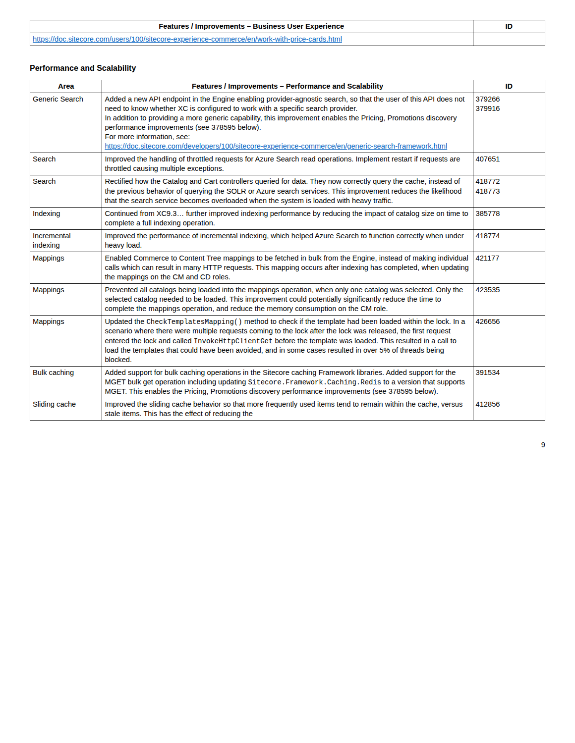| Features / Improvements – Business User Experience | ID |
| --- | --- |
| https://doc.sitecore.com/users/100/sitecore-experience-commerce/en/work-with-price-cards.html | |
Performance and Scalability
| Area | Features / Improvements – Performance and Scalability | ID |
| --- | --- | --- |
| Generic Search | Added a new API endpoint in the Engine enabling provider-agnostic search, so that the user of this API does not need to know whether XC is configured to work with a specific search provider. In addition to providing a more generic capability, this improvement enables the Pricing, Promotions discovery performance improvements (see 378595 below). For more information, see: https://doc.sitecore.com/developers/100/sitecore-experience-commerce/en/generic-search-framework.html | 379266 379916 |
| Search | Improved the handling of throttled requests for Azure Search read operations. Implement restart if requests are throttled causing multiple exceptions. | 407651 |
| Search | Rectified how the Catalog and Cart controllers queried for data. They now correctly query the cache, instead of the previous behavior of querying the SOLR or Azure search services. This improvement reduces the likelihood that the search service becomes overloaded when the system is loaded with heavy traffic. | 418772 418773 |
| Indexing | Continued from XC9.3… further improved indexing performance by reducing the impact of catalog size on time to complete a full indexing operation. | 385778 |
| Incremental indexing | Improved the performance of incremental indexing, which helped Azure Search to function correctly when under heavy load. | 418774 |
| Mappings | Enabled Commerce to Content Tree mappings to be fetched in bulk from the Engine, instead of making individual calls which can result in many HTTP requests. This mapping occurs after indexing has completed, when updating the mappings on the CM and CD roles. | 421177 |
| Mappings | Prevented all catalogs being loaded into the mappings operation, when only one catalog was selected. Only the selected catalog needed to be loaded. This improvement could potentially significantly reduce the time to complete the mappings operation, and reduce the memory consumption on the CM role. | 423535 |
| Mappings | Updated the CheckTemplatesMapping() method to check if the template had been loaded within the lock. In a scenario where there were multiple requests coming to the lock after the lock was released, the first request entered the lock and called InvokeHttpClientGet before the template was loaded. This resulted in a call to load the templates that could have been avoided, and in some cases resulted in over 5% of threads being blocked. | 426656 |
| Bulk caching | Added support for bulk caching operations in the Sitecore caching Framework libraries. Added support for the MGET bulk get operation including updating Sitecore.Framework.Caching.Redis to a version that supports MGET. This enables the Pricing, Promotions discovery performance improvements (see 378595 below). | 391534 |
| Sliding cache | Improved the sliding cache behavior so that more frequently used items tend to remain within the cache, versus stale items. This has the effect of reducing the | 412856 |
9